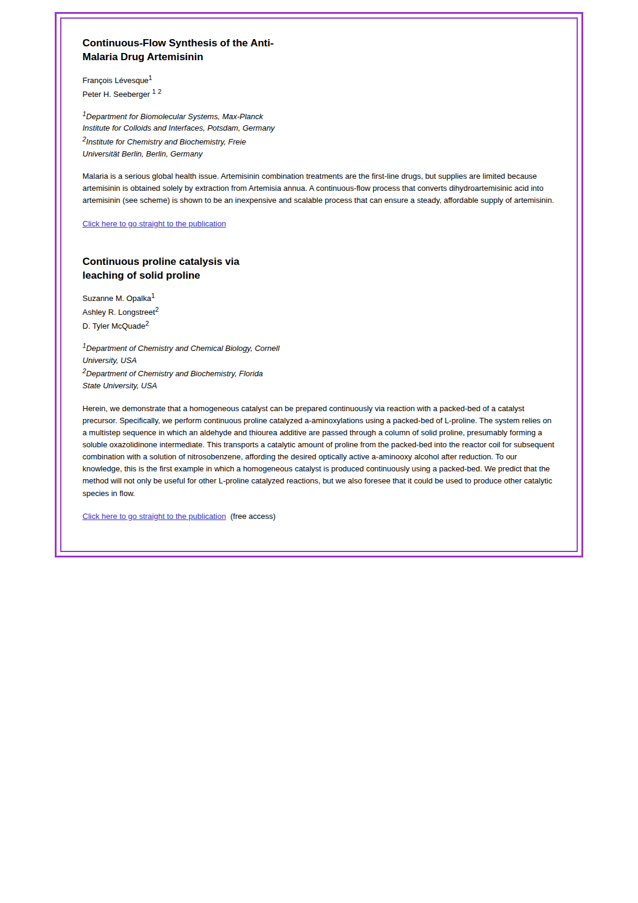Continuous-Flow Synthesis of the Anti-Malaria Drug Artemisinin
François Lévesque1
Peter H. Seeberger 1 2
1Department for Biomolecular Systems, Max-Planck Institute for Colloids and Interfaces, Potsdam, Germany
2Institute for Chemistry and Biochemistry, Freie Universität Berlin, Berlin, Germany
Malaria is a serious global health issue. Artemisinin combination treatments are the first-line drugs, but supplies are limited because artemisinin is obtained solely by extraction from Artemisia annua. A continuous-flow process that converts dihydroartemisinic acid into artemisinin (see scheme) is shown to be an inexpensive and scalable process that can ensure a steady, affordable supply of artemisinin.
Click here to go straight to the publication
Continuous proline catalysis via leaching of solid proline
Suzanne M. Opalka1
Ashley R. Longstreet2
D. Tyler McQuade2
1Department of Chemistry and Chemical Biology, Cornell University, USA
2Department of Chemistry and Biochemistry, Florida State University, USA
Herein, we demonstrate that a homogeneous catalyst can be prepared continuously via reaction with a packed-bed of a catalyst precursor. Specifically, we perform continuous proline catalyzed a-aminoxylations using a packed-bed of L-proline. The system relies on a multistep sequence in which an aldehyde and thiourea additive are passed through a column of solid proline, presumably forming a soluble oxazolidinone intermediate. This transports a catalytic amount of proline from the packed-bed into the reactor coil for subsequent combination with a solution of nitrosobenzene, affording the desired optically active a-aminooxy alcohol after reduction. To our knowledge, this is the first example in which a homogeneous catalyst is produced continuously using a packed-bed. We predict that the method will not only be useful for other L-proline catalyzed reactions, but we also foresee that it could be used to produce other catalytic species in flow.
Click here to go straight to the publication (free access)